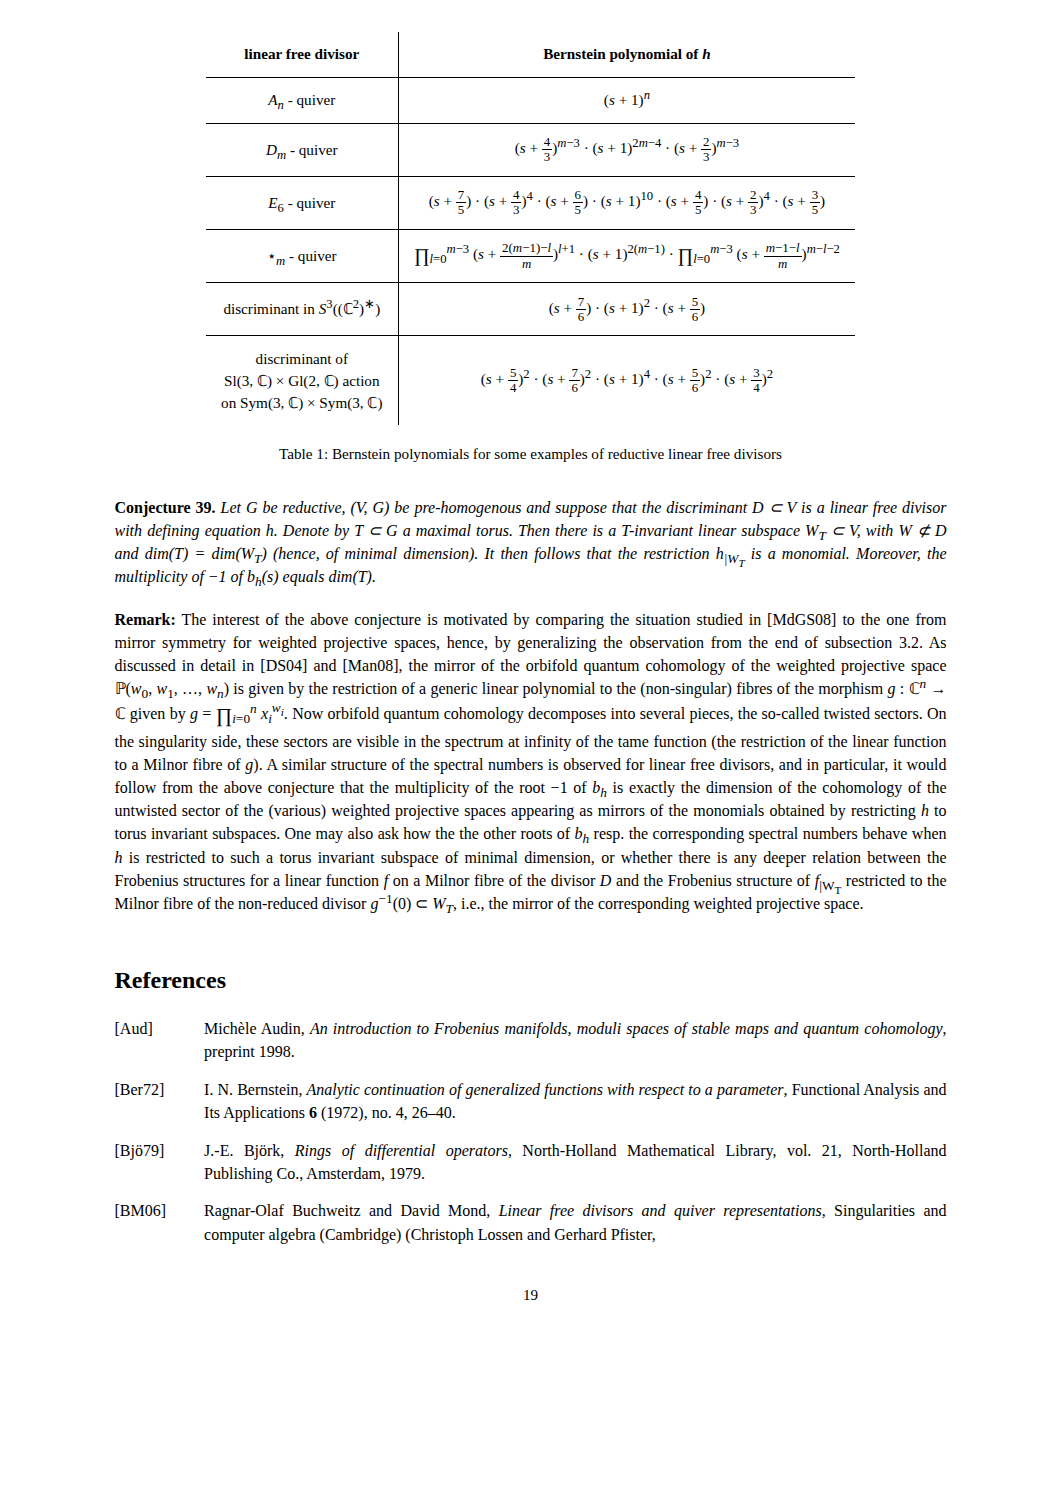| linear free divisor | Bernstein polynomial of h |
| --- | --- |
| A n - quiver | ( s + 1) n |
| D m - quiver | ( s + 4 3 ) m −3 · ( s + 1) 2 m −4 · ( s + 2 3 ) m −3 |
| E 6 - quiver | ( s + 7 5 ) · ( s + 4 3 ) 4 · ( s + 6 5 ) · ( s + 1) 10 · ( s + 4 5 ) · ( s + 2 3 ) 4 · ( s + 3 5 ) |
| ⋆ m - quiver | ∏ l =0 m −3 ( s + 2( m −1)− l m ) l +1 · ( s + 1) 2( m −1) · ∏ l =0 m −3 ( s + m −1− l m ) m − l −2 |
| discriminant in S 3 ((ℂ 2 ) ∗ ) | ( s + 7 6 ) · ( s + 1) 2 · ( s + 5 6 ) |
| discriminant of Sl(3, ℂ) × Gl(2, ℂ) action on Sym(3, ℂ) × Sym(3, ℂ) | ( s + 5 4 ) 2 · ( s + 7 6 ) 2 · ( s + 1) 4 · ( s + 5 6 ) 2 · ( s + 3 4 ) 2 |
Table 1: Bernstein polynomials for some examples of reductive linear free divisors
Conjecture 39. Let G be reductive, (V, G) be pre-homogenous and suppose that the discriminant D ⊂ V is a linear free divisor with defining equation h. Denote by T ⊂ G a maximal torus. Then there is a T-invariant linear subspace WT ⊂ V, with W ⊄ D and dim(T) = dim(WT) (hence, of minimal dimension). It then follows that the restriction h|WT is a monomial. Moreover, the multiplicity of −1 of bh(s) equals dim(T).
Remark: The interest of the above conjecture is motivated by comparing the situation studied in [MdGS08] to the one from mirror symmetry for weighted projective spaces, hence, by generalizing the observation from the end of subsection 3.2. As discussed in detail in [DS04] and [Man08], the mirror of the orbifold quantum cohomology of the weighted projective space ℙ(w0, w1, …, wn) is given by the restriction of a generic linear polynomial to the (non-singular) fibres of the morphism g : ℂn → ℂ given by g = ∏i=0n xiwi. Now orbifold quantum cohomology decomposes into several pieces, the so-called twisted sectors. On the singularity side, these sectors are visible in the spectrum at infinity of the tame function (the restriction of the linear function to a Milnor fibre of g). A similar structure of the spectral numbers is observed for linear free divisors, and in particular, it would follow from the above conjecture that the multiplicity of the root −1 of bh is exactly the dimension of the cohomology of the untwisted sector of the (various) weighted projective spaces appearing as mirrors of the monomials obtained by restricting h to torus invariant subspaces. One may also ask how the the other roots of bh resp. the corresponding spectral numbers behave when h is restricted to such a torus invariant subspace of minimal dimension, or whether there is any deeper relation between the Frobenius structures for a linear function f on a Milnor fibre of the divisor D and the Frobenius structure of f|WT restricted to the Milnor fibre of the non-reduced divisor g−1(0) ⊂ WT, i.e., the mirror of the corresponding weighted projective space.
References
[Aud]
Michèle Audin, An introduction to Frobenius manifolds, moduli spaces of stable maps and quantum cohomology, preprint 1998.
[Ber72]
I. N. Bernstein, Analytic continuation of generalized functions with respect to a parameter, Functional Analysis and Its Applications 6 (1972), no. 4, 26–40.
[Bjö79]
J.-E. Björk, Rings of differential operators, North-Holland Mathematical Library, vol. 21, North-Holland Publishing Co., Amsterdam, 1979.
[BM06]
Ragnar-Olaf Buchweitz and David Mond, Linear free divisors and quiver representations, Singularities and computer algebra (Cambridge) (Christoph Lossen and Gerhard Pfister,
19